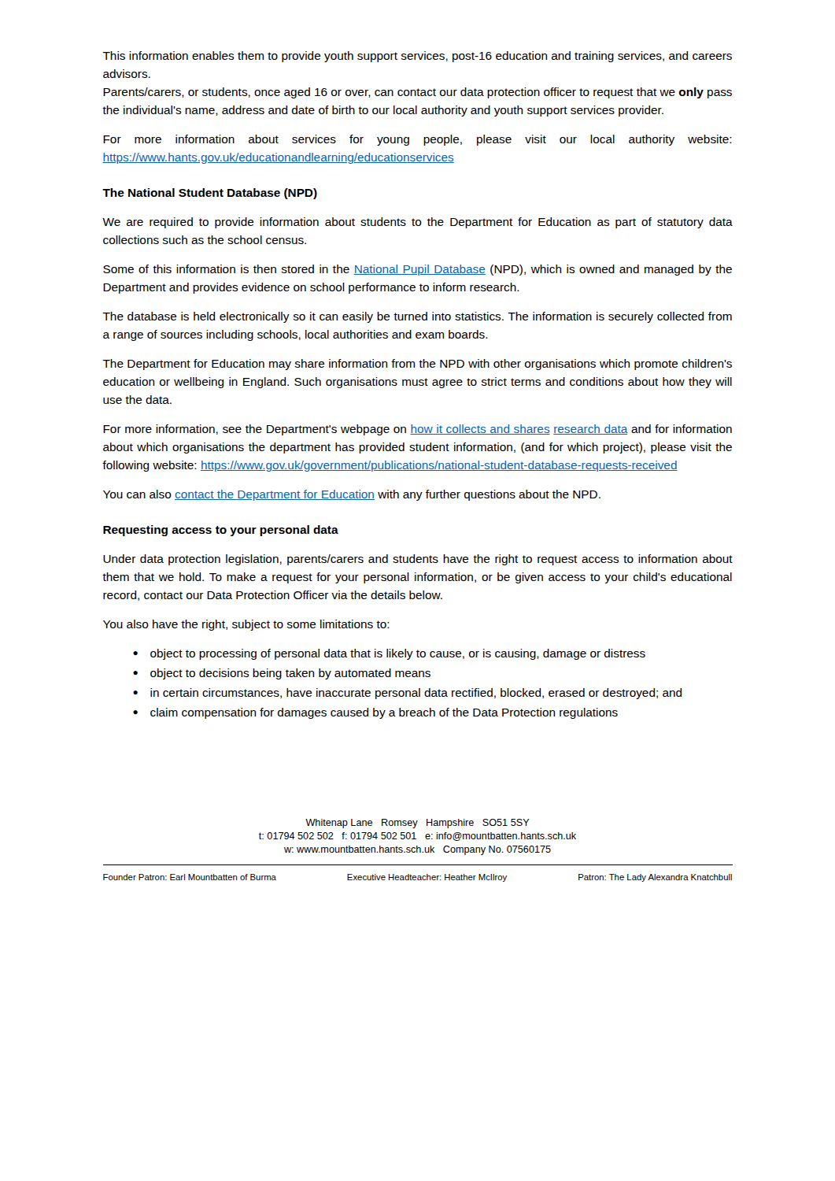This information enables them to provide youth support services, post-16 education and training services, and careers advisors.
Parents/carers, or students, once aged 16 or over, can contact our data protection officer to request that we only pass the individual's name, address and date of birth to our local authority and youth support services provider.
For more information about services for young people, please visit our local authority website: https://www.hants.gov.uk/educationandlearning/educationservices
The National Student Database (NPD)
We are required to provide information about students to the Department for Education as part of statutory data collections such as the school census.
Some of this information is then stored in the National Pupil Database (NPD), which is owned and managed by the Department and provides evidence on school performance to inform research.
The database is held electronically so it can easily be turned into statistics. The information is securely collected from a range of sources including schools, local authorities and exam boards.
The Department for Education may share information from the NPD with other organisations which promote children's education or wellbeing in England. Such organisations must agree to strict terms and conditions about how they will use the data.
For more information, see the Department's webpage on how it collects and shares research data and for information about which organisations the department has provided student information, (and for which project), please visit the following website: https://www.gov.uk/government/publications/national-student-database-requests-received
You can also contact the Department for Education with any further questions about the NPD.
Requesting access to your personal data
Under data protection legislation, parents/carers and students have the right to request access to information about them that we hold. To make a request for your personal information, or be given access to your child's educational record, contact our Data Protection Officer via the details below.
You also have the right, subject to some limitations to:
object to processing of personal data that is likely to cause, or is causing, damage or distress
object to decisions being taken by automated means
in certain circumstances, have inaccurate personal data rectified, blocked, erased or destroyed; and
claim compensation for damages caused by a breach of the Data Protection regulations
Whitenap Lane Romsey Hampshire SO51 5SY
t: 01794 502 502 f: 01794 502 501 e: info@mountbatten.hants.sch.uk
w: www.mountbatten.hants.sch.uk Company No. 07560175
Founder Patron: Earl Mountbatten of Burma Executive Headteacher: Heather McIlroy Patron: The Lady Alexandra Knatchbull